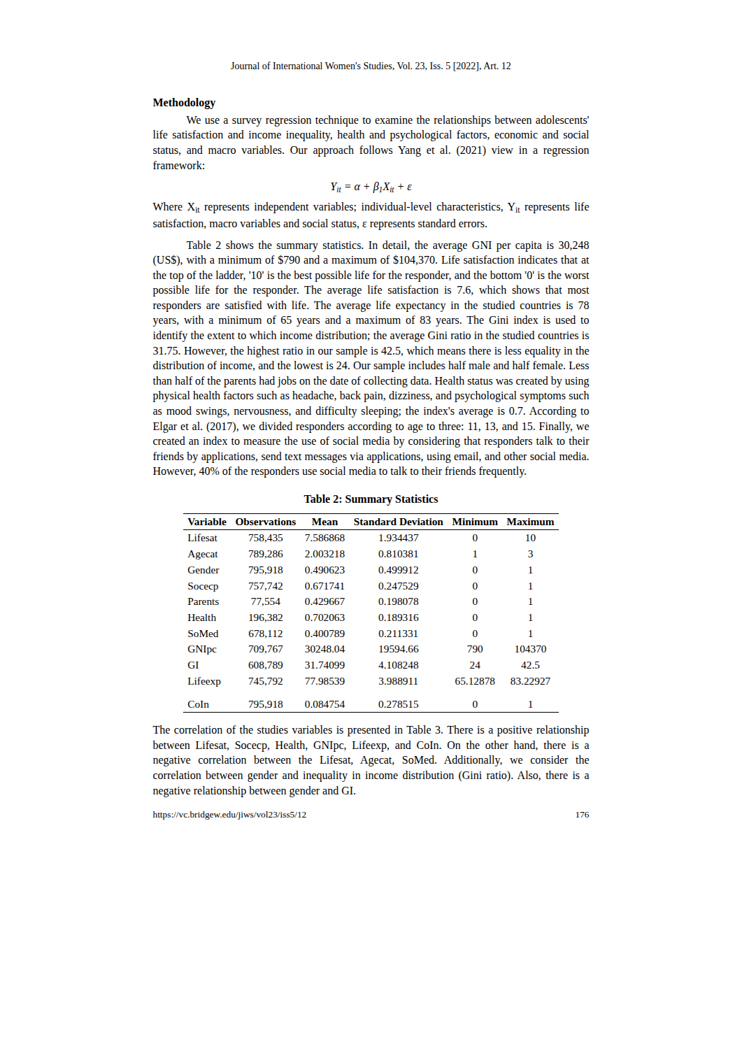Journal of International Women's Studies, Vol. 23, Iss. 5 [2022], Art. 12
Methodology
We use a survey regression technique to examine the relationships between adolescents' life satisfaction and income inequality, health and psychological factors, economic and social status, and macro variables. Our approach follows Yang et al. (2021) view in a regression framework:
Yit = α + β1Xit + ε
Where Xit represents independent variables; individual-level characteristics, Yit represents life satisfaction, macro variables and social status, ε represents standard errors.
Table 2 shows the summary statistics. In detail, the average GNI per capita is 30,248 (US$), with a minimum of $790 and a maximum of $104,370. Life satisfaction indicates that at the top of the ladder, '10' is the best possible life for the responder, and the bottom '0' is the worst possible life for the responder. The average life satisfaction is 7.6, which shows that most responders are satisfied with life. The average life expectancy in the studied countries is 78 years, with a minimum of 65 years and a maximum of 83 years. The Gini index is used to identify the extent to which income distribution; the average Gini ratio in the studied countries is 31.75. However, the highest ratio in our sample is 42.5, which means there is less equality in the distribution of income, and the lowest is 24. Our sample includes half male and half female. Less than half of the parents had jobs on the date of collecting data. Health status was created by using physical health factors such as headache, back pain, dizziness, and psychological symptoms such as mood swings, nervousness, and difficulty sleeping; the index's average is 0.7. According to Elgar et al. (2017), we divided responders according to age to three: 11, 13, and 15. Finally, we created an index to measure the use of social media by considering that responders talk to their friends by applications, send text messages via applications, using email, and other social media. However, 40% of the responders use social media to talk to their friends frequently.
Table 2: Summary Statistics
| Variable | Observations | Mean | Standard Deviation | Minimum | Maximum |
| --- | --- | --- | --- | --- | --- |
| Lifesat | 758,435 | 7.586868 | 1.934437 | 0 | 10 |
| Agecat | 789,286 | 2.003218 | 0.810381 | 1 | 3 |
| Gender | 795,918 | 0.490623 | 0.499912 | 0 | 1 |
| Socecp | 757,742 | 0.671741 | 0.247529 | 0 | 1 |
| Parents | 77,554 | 0.429667 | 0.198078 | 0 | 1 |
| Health | 196,382 | 0.702063 | 0.189316 | 0 | 1 |
| SoMed | 678,112 | 0.400789 | 0.211331 | 0 | 1 |
| GNIpc | 709,767 | 30248.04 | 19594.66 | 790 | 104370 |
| GI | 608,789 | 31.74099 | 4.108248 | 24 | 42.5 |
| Lifeexp | 745,792 | 77.98539 | 3.988911 | 65.12878 | 83.22927 |
| CoIn | 795,918 | 0.084754 | 0.278515 | 0 | 1 |
The correlation of the studies variables is presented in Table 3. There is a positive relationship between Lifesat, Socecp, Health, GNIpc, Lifeexp, and CoIn. On the other hand, there is a negative correlation between the Lifesat, Agecat, SoMed. Additionally, we consider the correlation between gender and inequality in income distribution (Gini ratio). Also, there is a negative relationship between gender and GI.
https://vc.bridgew.edu/jiws/vol23/iss5/12
176